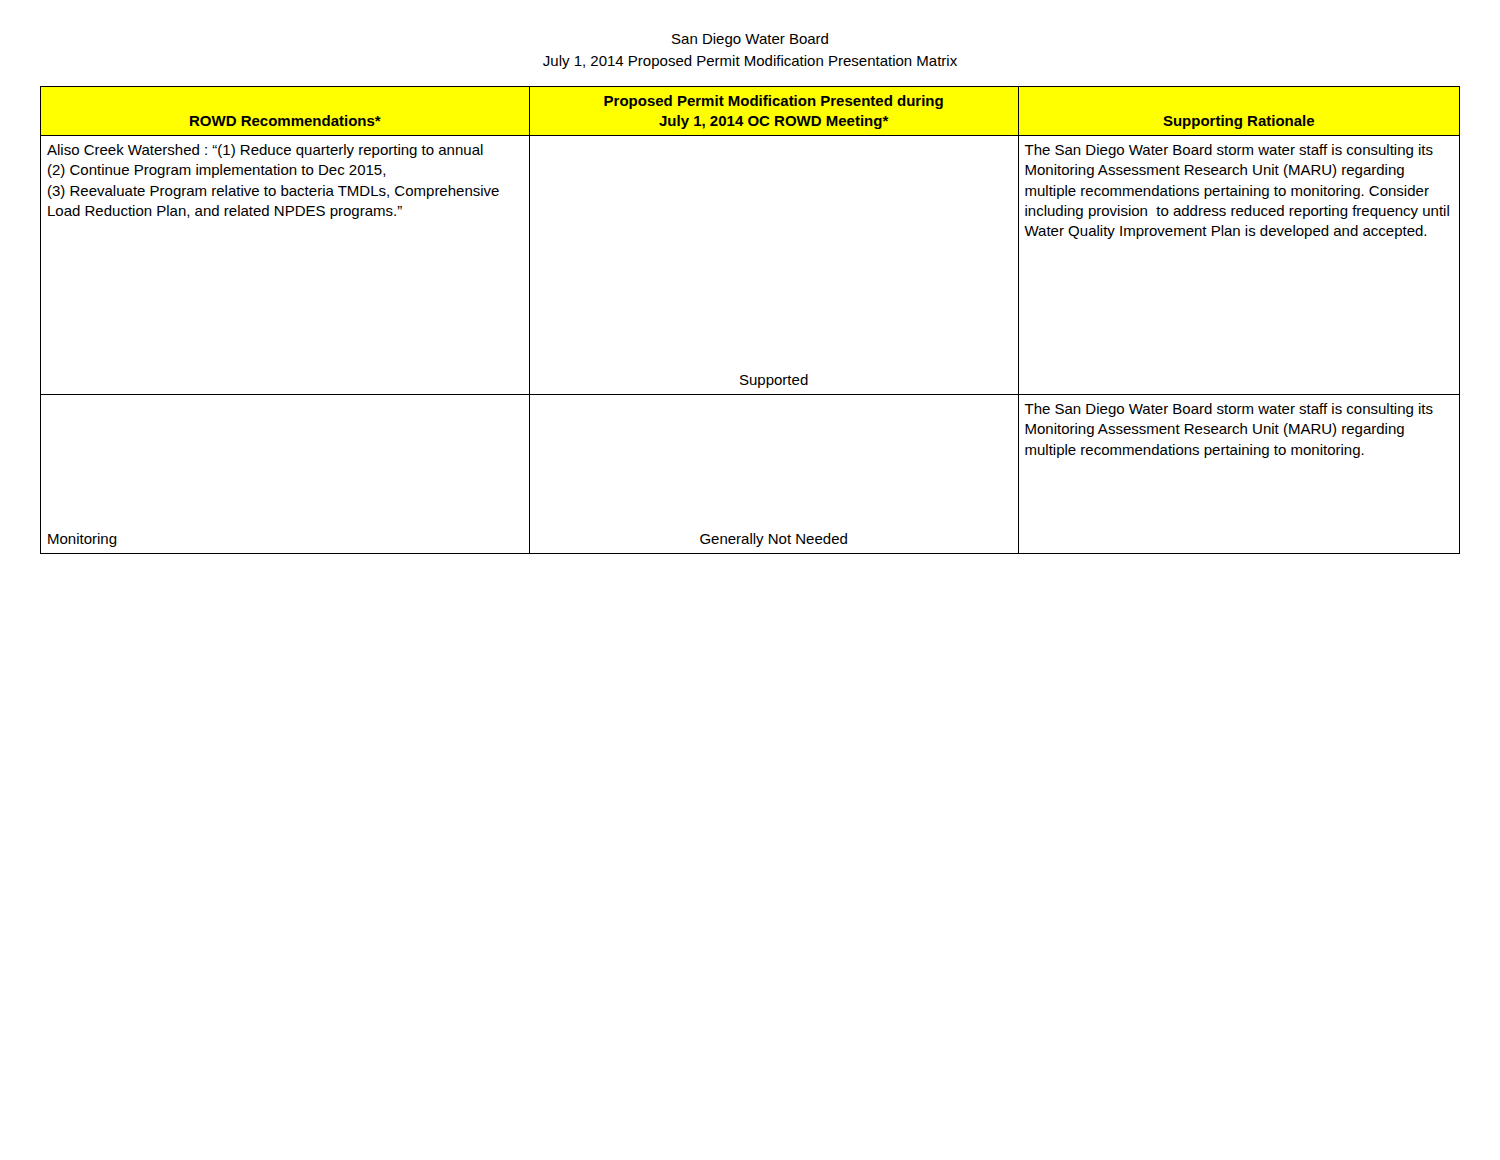San Diego Water Board
July 1, 2014 Proposed Permit Modification Presentation Matrix
| ROWD Recommendations* | Proposed Permit Modification Presented during July 1, 2014 OC ROWD Meeting* | Supporting Rationale |
| --- | --- | --- |
| Aliso Creek Watershed : “(1) Reduce quarterly reporting to annual (2) Continue Program implementation to Dec 2015, (3) Reevaluate Program relative to bacteria TMDLs, Comprehensive Load Reduction Plan, and related NPDES programs.” | Supported | The San Diego Water Board storm water staff is consulting its Monitoring Assessment Research Unit (MARU) regarding multiple recommendations pertaining to monitoring. Consider including provision to address reduced reporting frequency until Water Quality Improvement Plan is developed and accepted. |
| Monitoring | Generally Not Needed | The San Diego Water Board storm water staff is consulting its Monitoring Assessment Research Unit (MARU) regarding multiple recommendations pertaining to monitoring. |